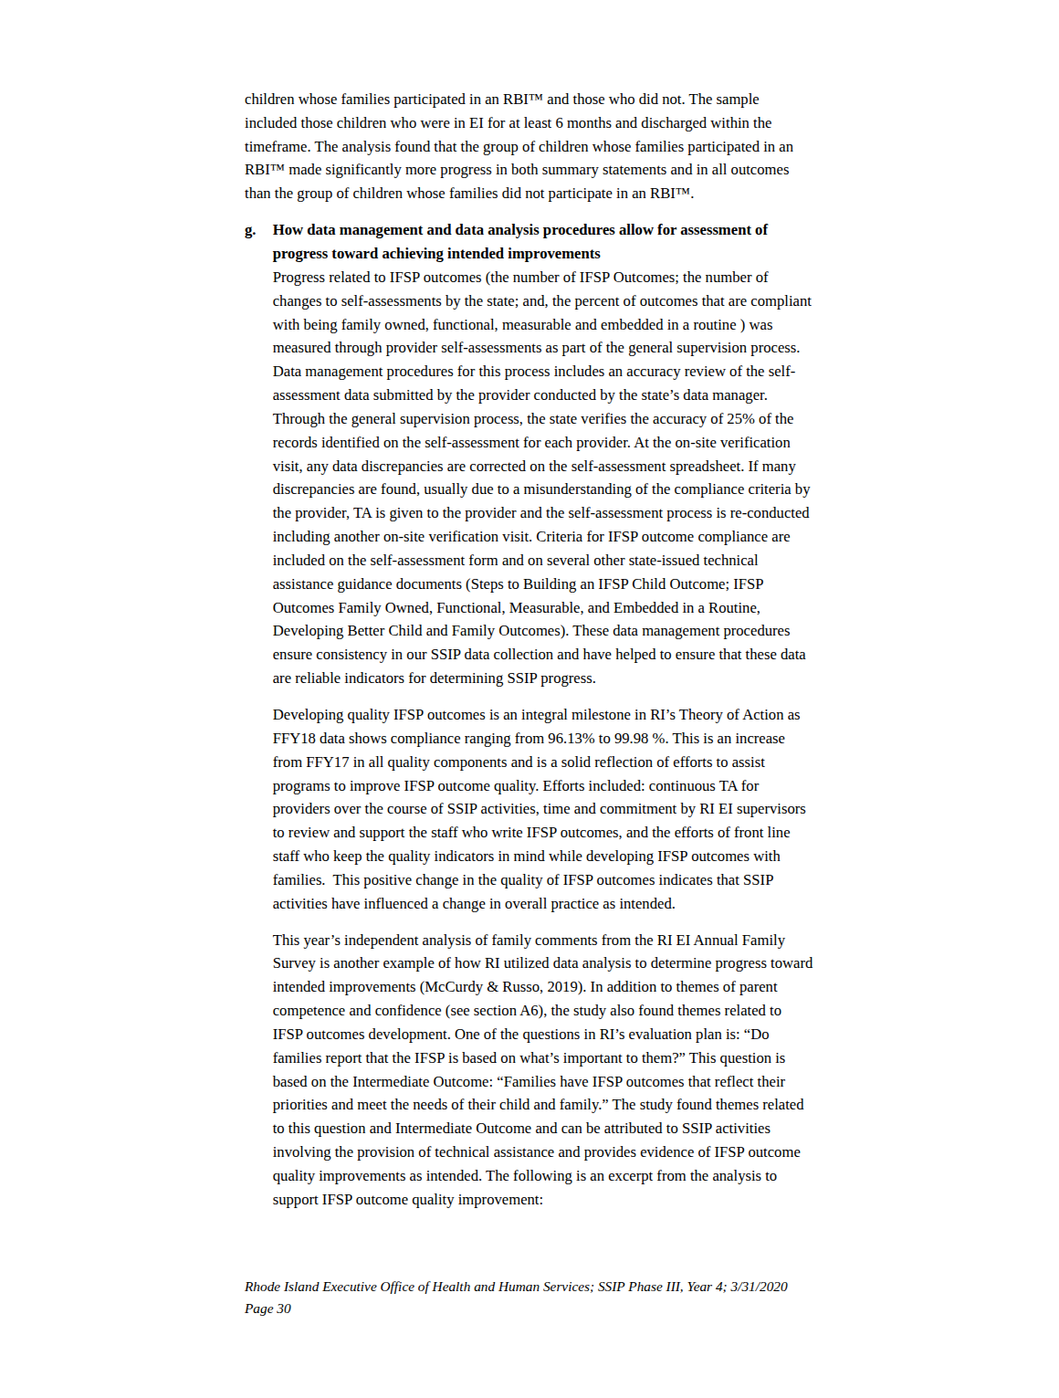children whose families participated in an RBI™ and those who did not. The sample included those children who were in EI for at least 6 months and discharged within the timeframe. The analysis found that the group of children whose families participated in an RBI™ made significantly more progress in both summary statements and in all outcomes than the group of children whose families did not participate in an RBI™.
g.
How data management and data analysis procedures allow for assessment of progress toward achieving intended improvements
Progress related to IFSP outcomes (the number of IFSP Outcomes; the number of changes to self-assessments by the state; and, the percent of outcomes that are compliant with being family owned, functional, measurable and embedded in a routine ) was measured through provider self-assessments as part of the general supervision process. Data management procedures for this process includes an accuracy review of the self-assessment data submitted by the provider conducted by the state’s data manager. Through the general supervision process, the state verifies the accuracy of 25% of the records identified on the self-assessment for each provider. At the on-site verification visit, any data discrepancies are corrected on the self-assessment spreadsheet. If many discrepancies are found, usually due to a misunderstanding of the compliance criteria by the provider, TA is given to the provider and the self-assessment process is re-conducted including another on-site verification visit. Criteria for IFSP outcome compliance are included on the self-assessment form and on several other state-issued technical assistance guidance documents (Steps to Building an IFSP Child Outcome; IFSP Outcomes Family Owned, Functional, Measurable, and Embedded in a Routine, Developing Better Child and Family Outcomes). These data management procedures ensure consistency in our SSIP data collection and have helped to ensure that these data are reliable indicators for determining SSIP progress.
Developing quality IFSP outcomes is an integral milestone in RI’s Theory of Action as FFY18 data shows compliance ranging from 96.13% to 99.98 %. This is an increase from FFY17 in all quality components and is a solid reflection of efforts to assist programs to improve IFSP outcome quality. Efforts included: continuous TA for providers over the course of SSIP activities, time and commitment by RI EI supervisors to review and support the staff who write IFSP outcomes, and the efforts of front line staff who keep the quality indicators in mind while developing IFSP outcomes with families. This positive change in the quality of IFSP outcomes indicates that SSIP activities have influenced a change in overall practice as intended.
This year’s independent analysis of family comments from the RI EI Annual Family Survey is another example of how RI utilized data analysis to determine progress toward intended improvements (McCurdy & Russo, 2019). In addition to themes of parent competence and confidence (see section A6), the study also found themes related to IFSP outcomes development. One of the questions in RI’s evaluation plan is: “Do families report that the IFSP is based on what’s important to them?” This question is based on the Intermediate Outcome: “Families have IFSP outcomes that reflect their priorities and meet the needs of their child and family.” The study found themes related to this question and Intermediate Outcome and can be attributed to SSIP activities involving the provision of technical assistance and provides evidence of IFSP outcome quality improvements as intended. The following is an excerpt from the analysis to support IFSP outcome quality improvement:
Rhode Island Executive Office of Health and Human Services; SSIP Phase III, Year 4; 3/31/2020 Page 30